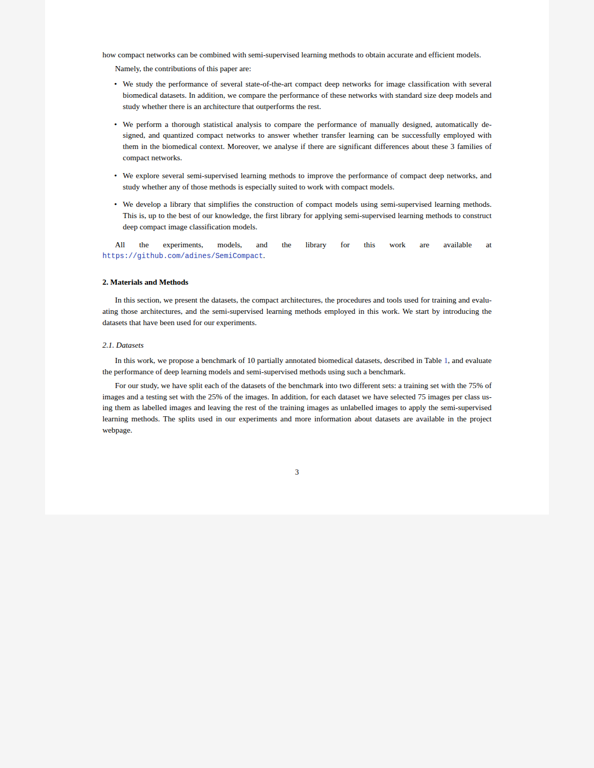how compact networks can be combined with semi-supervised learning methods to obtain accurate and efficient models.
Namely, the contributions of this paper are:
We study the performance of several state-of-the-art compact deep networks for image classification with several biomedical datasets. In addition, we compare the performance of these networks with standard size deep models and study whether there is an architecture that outperforms the rest.
We perform a thorough statistical analysis to compare the performance of manually designed, automatically designed, and quantized compact networks to answer whether transfer learning can be successfully employed with them in the biomedical context. Moreover, we analyse if there are significant differences about these 3 families of compact networks.
We explore several semi-supervised learning methods to improve the performance of compact deep networks, and study whether any of those methods is especially suited to work with compact models.
We develop a library that simplifies the construction of compact models using semi-supervised learning methods. This is, up to the best of our knowledge, the first library for applying semi-supervised learning methods to construct deep compact image classification models.
All the experiments, models, and the library for this work are available at https://github.com/adines/SemiCompact.
2. Materials and Methods
In this section, we present the datasets, the compact architectures, the procedures and tools used for training and evaluating those architectures, and the semi-supervised learning methods employed in this work. We start by introducing the datasets that have been used for our experiments.
2.1. Datasets
In this work, we propose a benchmark of 10 partially annotated biomedical datasets, described in Table 1, and evaluate the performance of deep learning models and semi-supervised methods using such a benchmark.
For our study, we have split each of the datasets of the benchmark into two different sets: a training set with the 75% of images and a testing set with the 25% of the images. In addition, for each dataset we have selected 75 images per class using them as labelled images and leaving the rest of the training images as unlabelled images to apply the semi-supervised learning methods. The splits used in our experiments and more information about datasets are available in the project webpage.
3